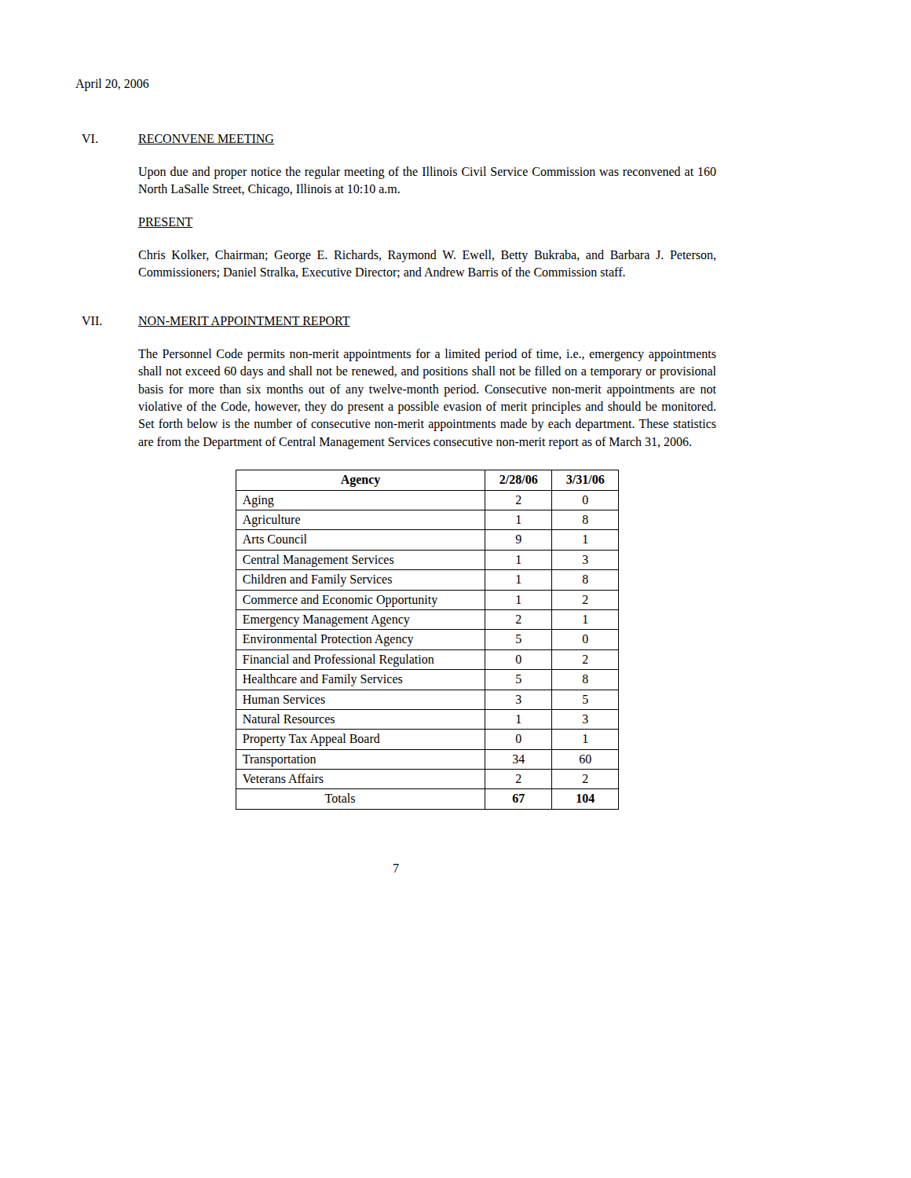April 20, 2006
VI.
RECONVENE MEETING
Upon due and proper notice the regular meeting of the Illinois Civil Service Commission was reconvened at 160 North LaSalle Street, Chicago, Illinois at 10:10 a.m.
PRESENT
Chris Kolker, Chairman; George E. Richards, Raymond W. Ewell, Betty Bukraba, and Barbara J. Peterson, Commissioners; Daniel Stralka, Executive Director; and Andrew Barris of the Commission staff.
VII.
NON-MERIT APPOINTMENT REPORT
The Personnel Code permits non-merit appointments for a limited period of time, i.e., emergency appointments shall not exceed 60 days and shall not be renewed, and positions shall not be filled on a temporary or provisional basis for more than six months out of any twelve-month period. Consecutive non-merit appointments are not violative of the Code, however, they do present a possible evasion of merit principles and should be monitored. Set forth below is the number of consecutive non-merit appointments made by each department. These statistics are from the Department of Central Management Services consecutive non-merit report as of March 31, 2006.
| Agency | 2/28/06 | 3/31/06 |
| --- | --- | --- |
| Aging | 2 | 0 |
| Agriculture | 1 | 8 |
| Arts Council | 9 | 1 |
| Central Management Services | 1 | 3 |
| Children and Family Services | 1 | 8 |
| Commerce and Economic Opportunity | 1 | 2 |
| Emergency Management Agency | 2 | 1 |
| Environmental Protection Agency | 5 | 0 |
| Financial and Professional Regulation | 0 | 2 |
| Healthcare and Family Services | 5 | 8 |
| Human Services | 3 | 5 |
| Natural Resources | 1 | 3 |
| Property Tax Appeal Board | 0 | 1 |
| Transportation | 34 | 60 |
| Veterans Affairs | 2 | 2 |
| Totals | 67 | 104 |
7